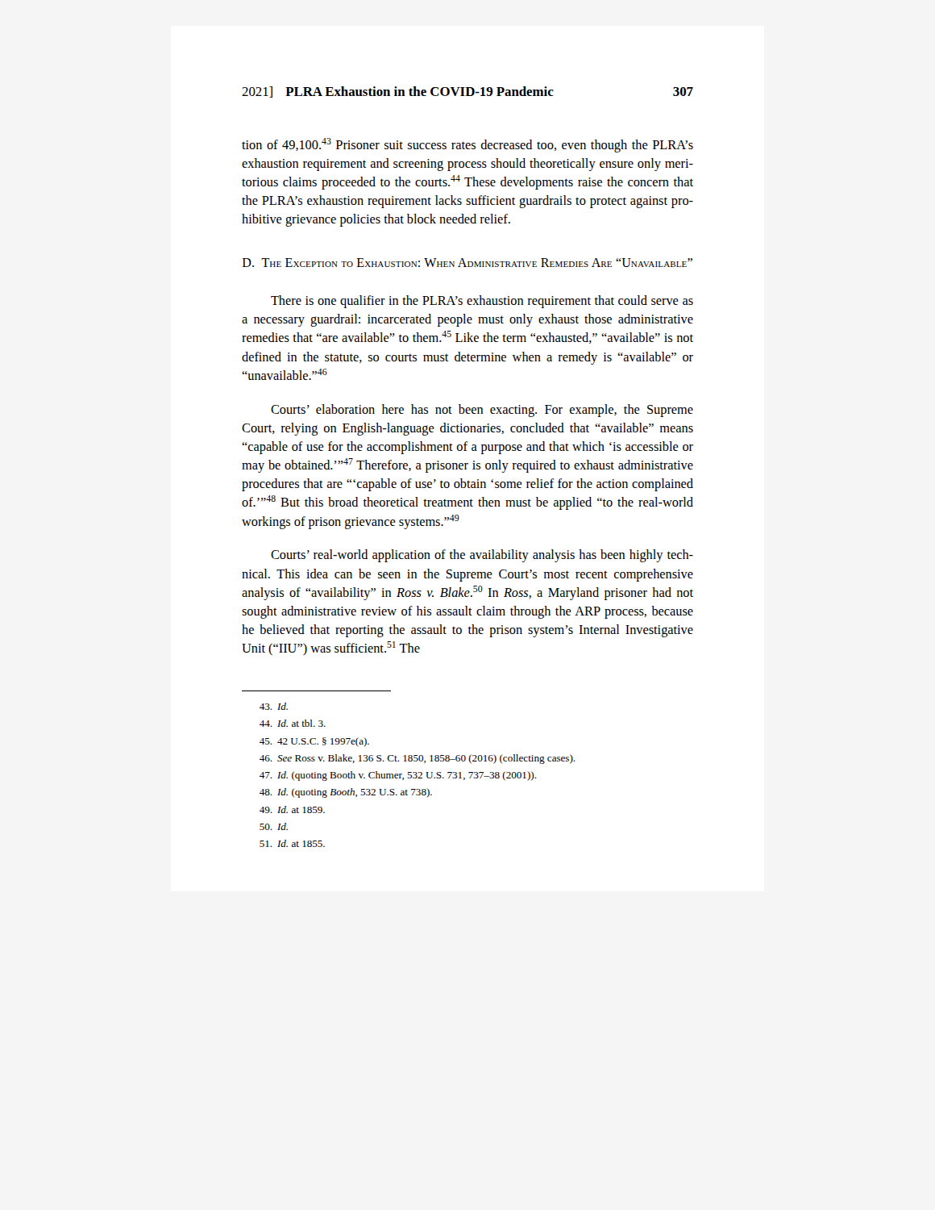2021] PLRA Exhaustion in the COVID-19 Pandemic 307
tion of 49,100.43 Prisoner suit success rates decreased too, even though the PLRA’s exhaustion requirement and screening process should theoretically ensure only meritorious claims proceeded to the courts.44 These developments raise the concern that the PLRA’s exhaustion requirement lacks sufficient guardrails to protect against prohibitive grievance policies that block needed relief.
D. The Exception to Exhaustion: When Administrative Remedies Are “Unavailable”
There is one qualifier in the PLRA’s exhaustion requirement that could serve as a necessary guardrail: incarcerated people must only exhaust those administrative remedies that “are available” to them.45 Like the term “exhausted,” “available” is not defined in the statute, so courts must determine when a remedy is “available” or “unavailable.”46
Courts’ elaboration here has not been exacting. For example, the Supreme Court, relying on English-language dictionaries, concluded that “available” means “capable of use for the accomplishment of a purpose and that which ‘is accessible or may be obtained.’”47 Therefore, a prisoner is only required to exhaust administrative procedures that are “‘capable of use’ to obtain ‘some relief for the action complained of.’”48 But this broad theoretical treatment then must be applied “to the real-world workings of prison grievance systems.”49
Courts’ real-world application of the availability analysis has been highly technical. This idea can be seen in the Supreme Court’s most recent comprehensive analysis of “availability” in Ross v. Blake.50 In Ross, a Maryland prisoner had not sought administrative review of his assault claim through the ARP process, because he believed that reporting the assault to the prison system’s Internal Investigative Unit (“IIU”) was sufficient.51 The
43. Id.
44. Id. at tbl. 3.
45. 42 U.S.C. § 1997e(a).
46. See Ross v. Blake, 136 S. Ct. 1850, 1858–60 (2016) (collecting cases).
47. Id. (quoting Booth v. Chumer, 532 U.S. 731, 737–38 (2001)).
48. Id. (quoting Booth, 532 U.S. at 738).
49. Id. at 1859.
50. Id.
51. Id. at 1855.